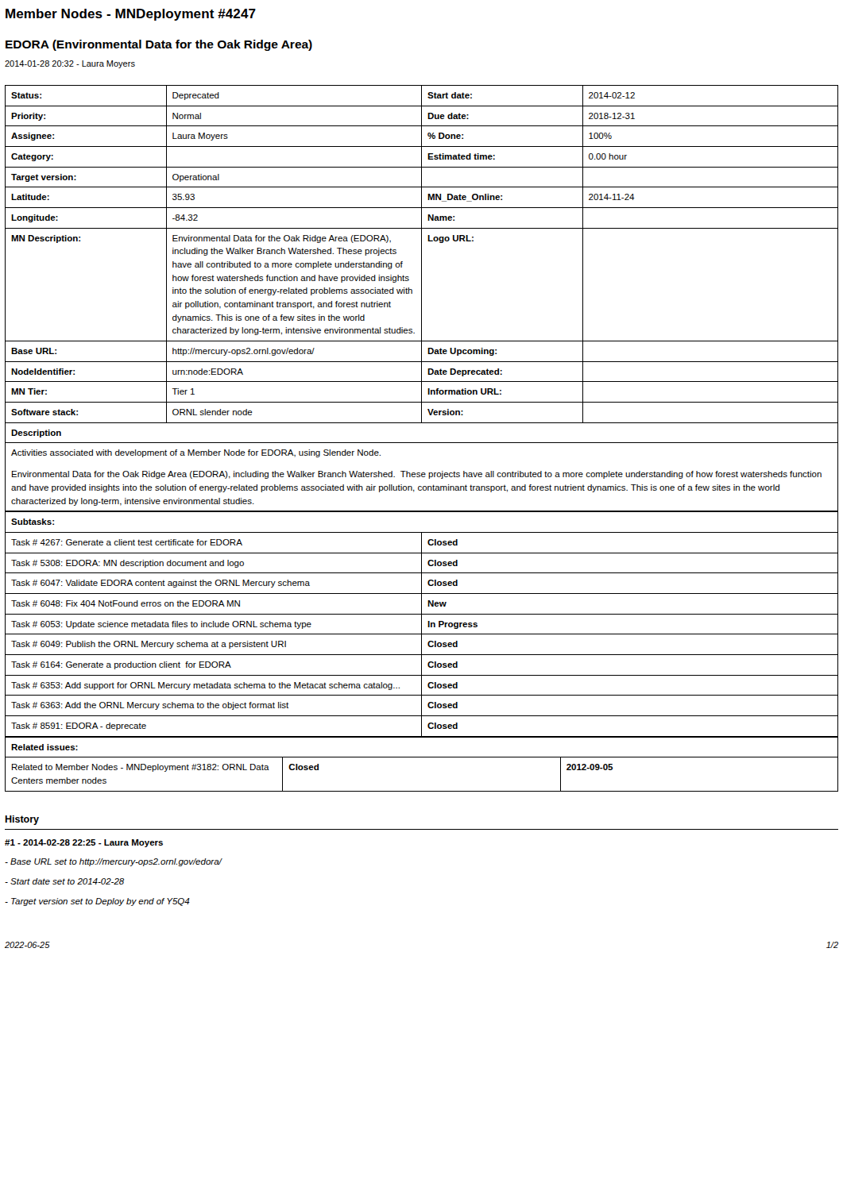Member Nodes - MNDeployment #4247
EDORA (Environmental Data for the Oak Ridge Area)
2014-01-28 20:32 - Laura Moyers
| Status: | Deprecated | Start date: | 2014-02-12 |
| Priority: | Normal | Due date: | 2018-12-31 |
| Assignee: | Laura Moyers | % Done: | 100% |
| Category: | | Estimated time: | 0.00 hour |
| Target version: | Operational | | |
| Latitude: | 35.93 | MN_Date_Online: | 2014-11-24 |
| Longitude: | -84.32 | Name: | |
| MN Description: | Environmental Data for the Oak Ridge Area (EDORA), including the Walker Branch Watershed. These projects have all contributed to a more complete understanding of how forest watersheds function and have provided insights into the solution of energy-related problems associated with air pollution, contaminant transport, and forest nutrient dynamics. This is one of a few sites in the world characterized by long-term, intensive environmental studies. | Logo URL: | |
| Base URL: | http://mercury-ops2.ornl.gov/edora/ | Date Upcoming: | |
| NodeIdentifier: | urn:node:EDORA | Date Deprecated: | |
| MN Tier: | Tier 1 | Information URL: | |
| Software stack: | ORNL slender node | Version: | |
| Description |
| Activities associated with development of a Member Node for EDORA, using Slender Node. Environmental Data for the Oak Ridge Area (EDORA), including the Walker Branch Watershed. These projects have all contributed to a more complete understanding of how forest watersheds function and have provided insights into the solution of energy-related problems associated with air pollution, contaminant transport, and forest nutrient dynamics. This is one of a few sites in the world characterized by long-term, intensive environmental studies. |
| Subtasks: |
| Task # 4267: Generate a client test certificate for EDORA | Closed |
| Task # 5308: EDORA: MN description document and logo | Closed |
| Task # 6047: Validate EDORA content against the ORNL Mercury schema | Closed |
| Task # 6048: Fix 404 NotFound erros on the EDORA MN | New |
| Task # 6053: Update science metadata files to include ORNL schema type | In Progress |
| Task # 6049: Publish the ORNL Mercury schema at a persistent URI | Closed |
| Task # 6164: Generate a production client for EDORA | Closed |
| Task # 6353: Add support for ORNL Mercury metadata schema to the Metacat schema catalog... | Closed |
| Task # 6363: Add the ORNL Mercury schema to the object format list | Closed |
| Task # 8591: EDORA - deprecate | Closed |
| Related issues: |
| Related to Member Nodes - MNDeployment #3182: ORNL Data Centers member nodes | Closed | 2012-09-05 |
History
#1 - 2014-02-28 22:25 - Laura Moyers
- Base URL set to http://mercury-ops2.ornl.gov/edora/
- Start date set to 2014-02-28
- Target version set to Deploy by end of Y5Q4
2022-06-25 1/2